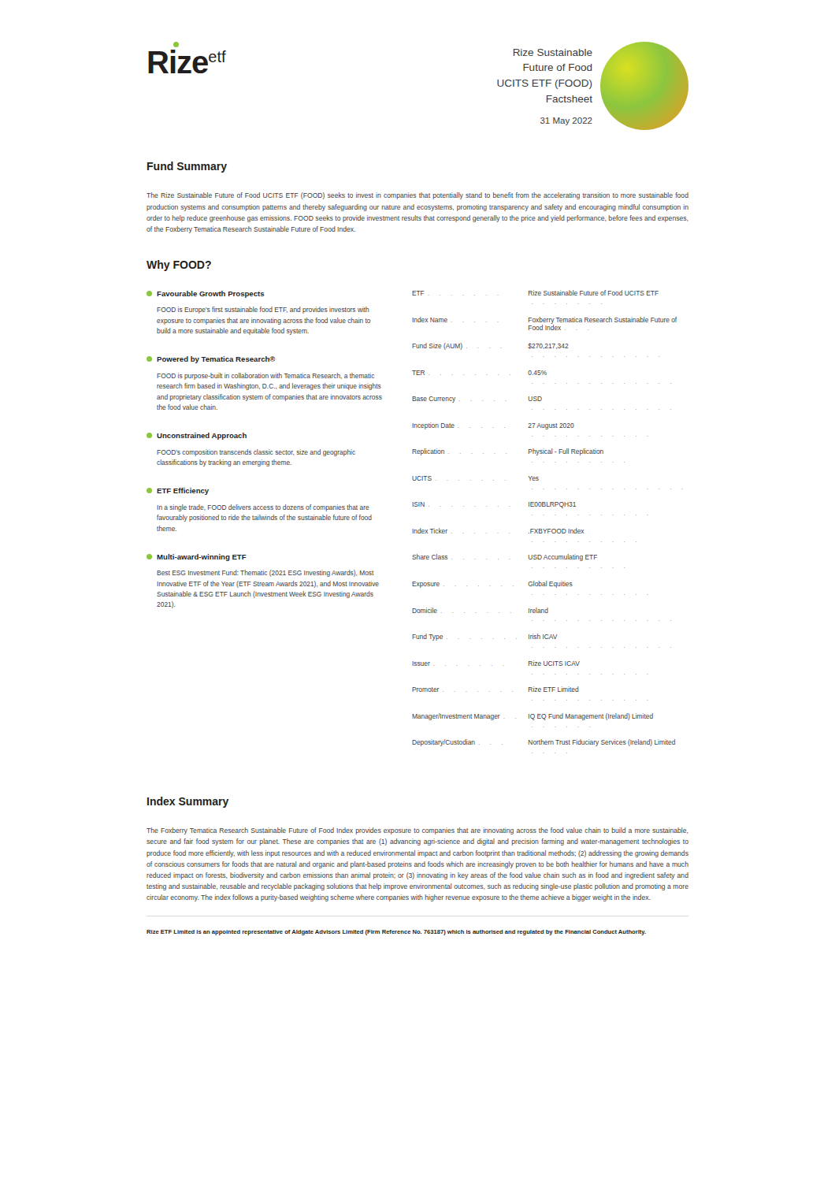Rizeetf
Rize Sustainable
Future of Food
UCITS ETF (FOOD)
Factsheet
31 May 2022
Fund Summary
The Rize Sustainable Future of Food UCITS ETF (FOOD) seeks to invest in companies that potentially stand to benefit from the accelerating transition to more sustainable food production systems and consumption patterns and thereby safeguarding our nature and ecosystems, promoting transparency and safety and encouraging mindful consumption in order to help reduce greenhouse gas emissions. FOOD seeks to provide investment results that correspond generally to the price and yield performance, before fees and expenses, of the Foxberry Tematica Research Sustainable Future of Food Index.
Why FOOD?
Favourable Growth Prospects
FOOD is Europe's first sustainable food ETF, and provides investors with exposure to companies that are innovating across the food value chain to build a more sustainable and equitable food system.
Powered by Tematica Research®
FOOD is purpose-built in collaboration with Tematica Research, a thematic research firm based in Washington, D.C., and leverages their unique insights and proprietary classification system of companies that are innovators across the food value chain.
Unconstrained Approach
FOOD's composition transcends classic sector, size and geographic classifications by tracking an emerging theme.
ETF Efficiency
In a single trade, FOOD delivers access to dozens of companies that are favourably positioned to ride the tailwinds of the sustainable future of food theme.
Multi-award-winning ETF
Best ESG Investment Fund: Thematic (2021 ESG Investing Awards), Most Innovative ETF of the Year (ETF Stream Awards 2021), and Most Innovative Sustainable & ESG ETF Launch (Investment Week ESG Investing Awards 2021).
| ETF . . . . . . . | Rize Sustainable Future of Food UCITS ETF . . . . . . . |
| Index Name . . . . . | Foxberry Tematica Research Sustainable Future of Food Index . . . |
| Fund Size (AUM) . . . . | $270,217,342 . . . . . . . . . . . . |
| TER . . . . . . . . | 0.45% . . . . . . . . . . . . . |
| Base Currency . . . . . | USD . . . . . . . . . . . . . |
| Inception Date . . . . . | 27 August 2020 . . . . . . . . . . . |
| Replication . . . . . . | Physical - Full Replication . . . . . . . . . |
| UCITS . . . . . . . | Yes . . . . . . . . . . . . . . |
| ISIN . . . . . . . . | IE00BLRPQH31 . . . . . . . . . . . |
| Index Ticker . . . . . . | .FXBYFOOD Index . . . . . . . . . . |
| Share Class . . . . . . | USD Accumulating ETF . . . . . . . . . |
| Exposure . . . . . . . | Global Equities . . . . . . . . . . . |
| Domicile . . . . . . . | Ireland . . . . . . . . . . . . . |
| Fund Type . . . . . . . | Irish ICAV . . . . . . . . . . . . . |
| Issuer . . . . . . . | Rize UCITS ICAV . . . . . . . . . . . |
| Promoter . . . . . . . | Rize ETF Limited . . . . . . . . . . . |
| Manager/Investment Manager . . | IQ EQ Fund Management (Ireland) Limited . . . . . . |
| Depositary/Custodian . . . | Northern Trust Fiduciary Services (Ireland) Limited . . . . |
Index Summary
The Foxberry Tematica Research Sustainable Future of Food Index provides exposure to companies that are innovating across the food value chain to build a more sustainable, secure and fair food system for our planet. These are companies that are (1) advancing agri-science and digital and precision farming and water-management technologies to produce food more efficiently, with less input resources and with a reduced environmental impact and carbon footprint than traditional methods; (2) addressing the growing demands of conscious consumers for foods that are natural and organic and plant-based proteins and foods which are increasingly proven to be both healthier for humans and have a much reduced impact on forests, biodiversity and carbon emissions than animal protein; or (3) innovating in key areas of the food value chain such as in food and ingredient safety and testing and sustainable, reusable and recyclable packaging solutions that help improve environmental outcomes, such as reducing single-use plastic pollution and promoting a more circular economy. The index follows a purity-based weighting scheme where companies with higher revenue exposure to the theme achieve a bigger weight in the index.
Rize ETF Limited is an appointed representative of Aldgate Advisors Limited (Firm Reference No. 763187) which is authorised and regulated by the Financial Conduct Authority.